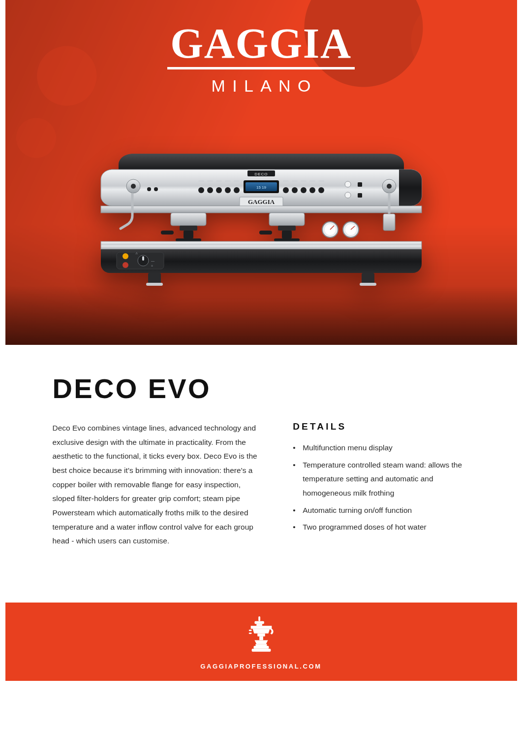GAGGIA
MILANO
DECO 15 19 GAGGIA ⚠ — =
DECO EVO
Deco Evo combines vintage lines, advanced technology and exclusive design with the ultimate in practicality. From the aesthetic to the functional, it ticks every box. Deco Evo is the best choice because it’s brimming with innovation: there’s a copper boiler with removable flange for easy inspection, sloped filter-holders for greater grip comfort; steam pipe Powersteam which automatically froths milk to the desired temperature and a water inflow control valve for each group head - which users can customise.
DETAILS
Multifunction menu display
Temperature controlled steam wand: allows the temperature setting and automatic and homogeneous milk frothing
Automatic turning on/off function
Two programmed doses of hot water
GAGGIAPROFESSIONAL.COM